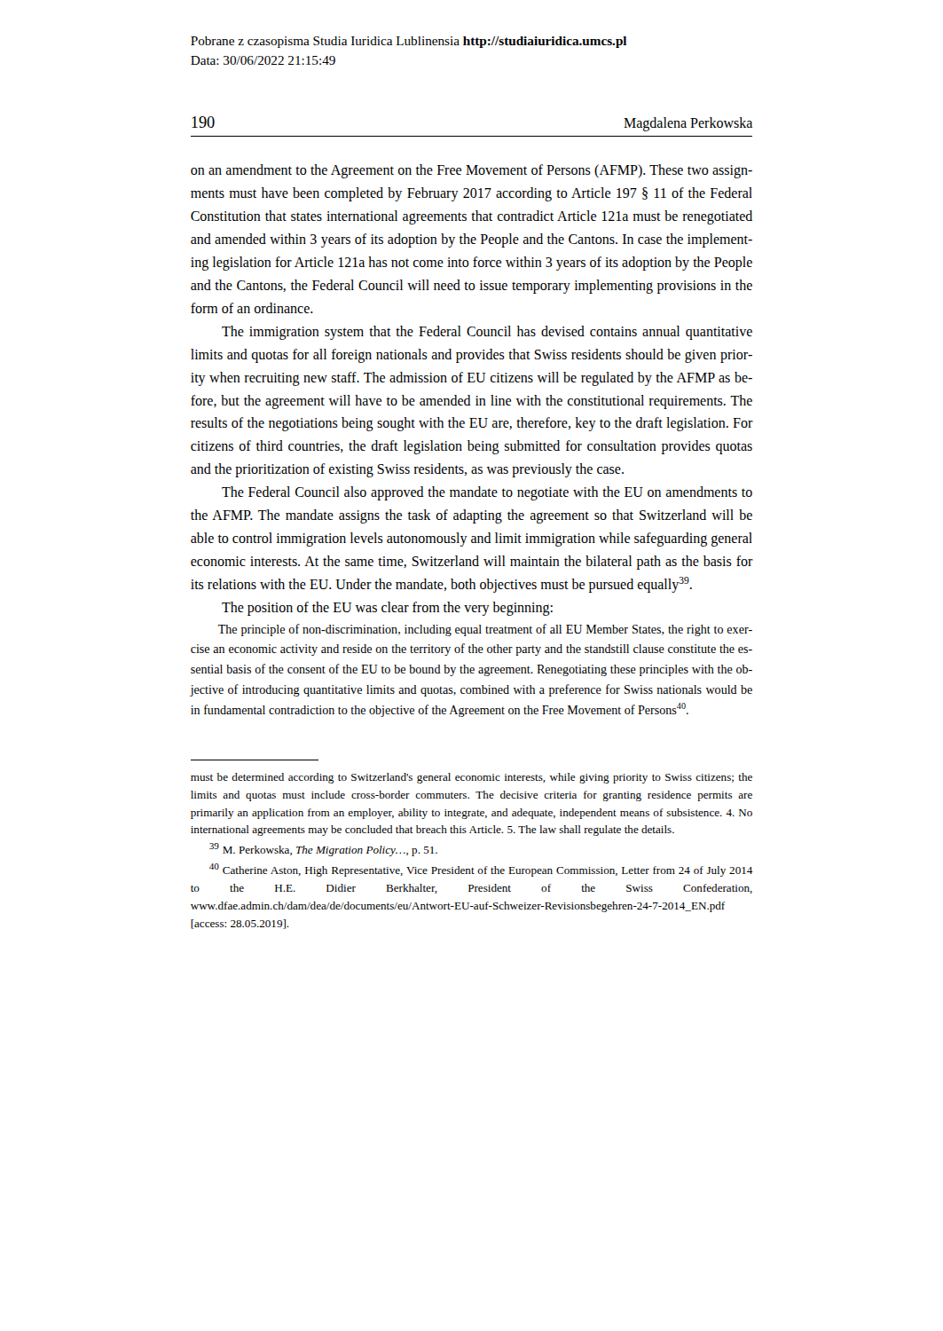Pobrane z czasopisma Studia Iuridica Lublinensia http://studiaiuridica.umcs.pl
Data: 30/06/2022 21:15:49
190 Magdalena Perkowska
on an amendment to the Agreement on the Free Movement of Persons (AFMP). These two assignments must have been completed by February 2017 according to Article 197 § 11 of the Federal Constitution that states international agreements that contradict Article 121a must be renegotiated and amended within 3 years of its adoption by the People and the Cantons. In case the implementing legislation for Article 121a has not come into force within 3 years of its adoption by the People and the Cantons, the Federal Council will need to issue temporary implementing provisions in the form of an ordinance.
The immigration system that the Federal Council has devised contains annual quantitative limits and quotas for all foreign nationals and provides that Swiss residents should be given priority when recruiting new staff. The admission of EU citizens will be regulated by the AFMP as before, but the agreement will have to be amended in line with the constitutional requirements. The results of the negotiations being sought with the EU are, therefore, key to the draft legislation. For citizens of third countries, the draft legislation being submitted for consultation provides quotas and the prioritization of existing Swiss residents, as was previously the case.
The Federal Council also approved the mandate to negotiate with the EU on amendments to the AFMP. The mandate assigns the task of adapting the agreement so that Switzerland will be able to control immigration levels autonomously and limit immigration while safeguarding general economic interests. At the same time, Switzerland will maintain the bilateral path as the basis for its relations with the EU. Under the mandate, both objectives must be pursued equally39.
The position of the EU was clear from the very beginning:
The principle of non-discrimination, including equal treatment of all EU Member States, the right to exercise an economic activity and reside on the territory of the other party and the standstill clause constitute the essential basis of the consent of the EU to be bound by the agreement. Renegotiating these principles with the objective of introducing quantitative limits and quotas, combined with a preference for Swiss nationals would be in fundamental contradiction to the objective of the Agreement on the Free Movement of Persons40.
must be determined according to Switzerland's general economic interests, while giving priority to Swiss citizens; the limits and quotas must include cross-border commuters. The decisive criteria for granting residence permits are primarily an application from an employer, ability to integrate, and adequate, independent means of subsistence. 4. No international agreements may be concluded that breach this Article. 5. The law shall regulate the details.
39 M. Perkowska, The Migration Policy…, p. 51.
40 Catherine Aston, High Representative, Vice President of the European Commission, Letter from 24 of July 2014 to the H.E. Didier Berkhalter, President of the Swiss Confederation, www.dfae.admin.ch/dam/dea/de/documents/eu/Antwort-EU-auf-Schweizer-Revisionsbegehren-24-7-2014_EN.pdf [access: 28.05.2019].